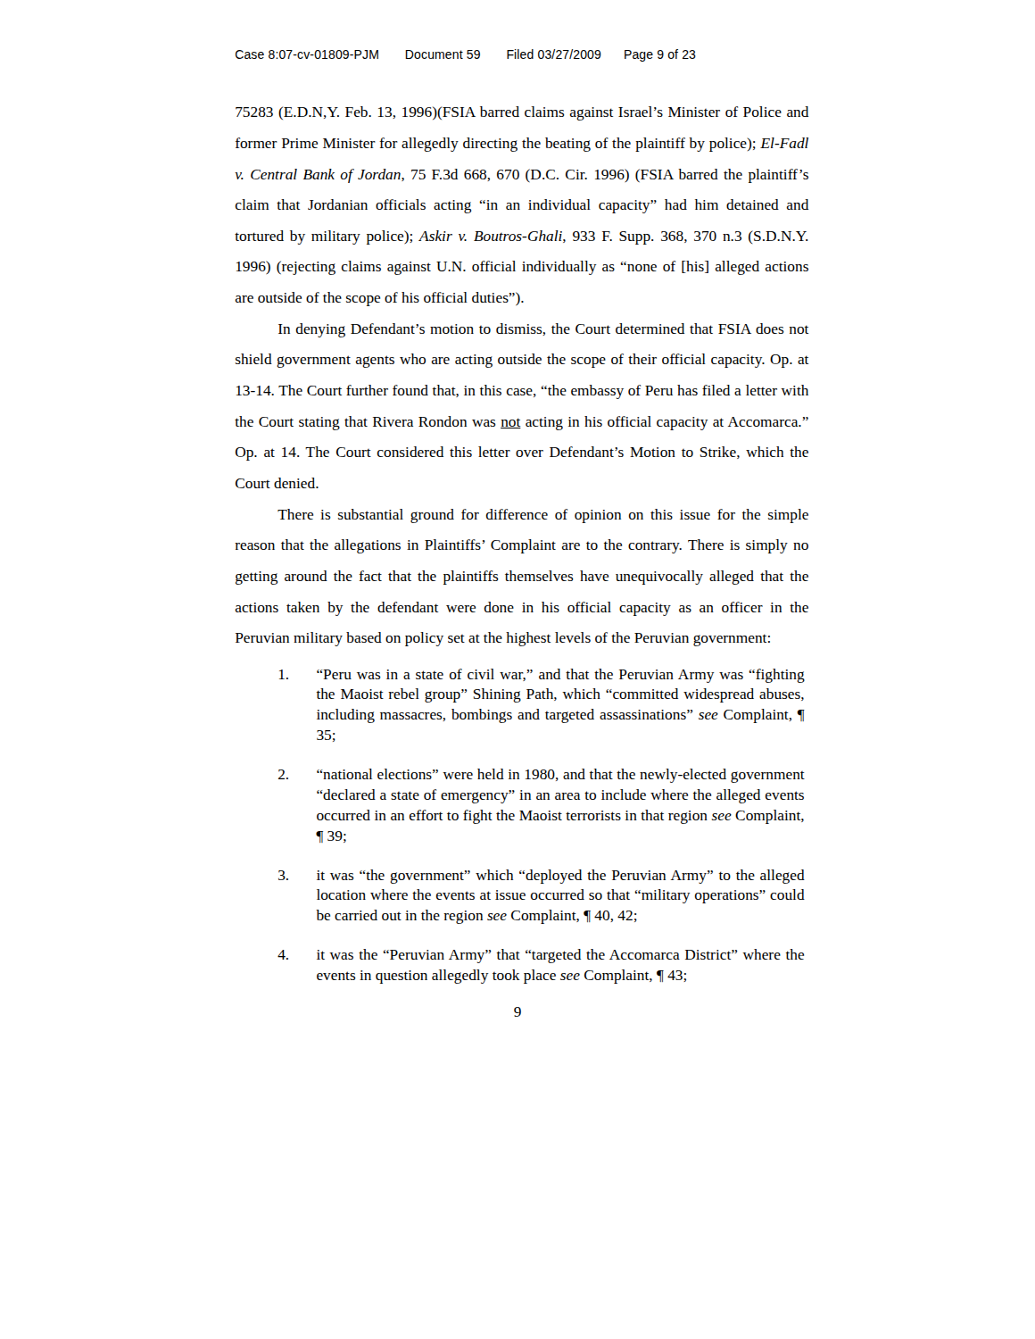Case 8:07-cv-01809-PJM Document 59 Filed 03/27/2009 Page 9 of 23
75283 (E.D.N,Y. Feb. 13, 1996)(FSIA barred claims against Israel’s Minister of Police and former Prime Minister for allegedly directing the beating of the plaintiff by police); El-Fadl v. Central Bank of Jordan, 75 F.3d 668, 670 (D.C. Cir. 1996) (FSIA barred the plaintiff’s claim that Jordanian officials acting “in an individual capacity” had him detained and tortured by military police); Askir v. Boutros-Ghali, 933 F. Supp. 368, 370 n.3 (S.D.N.Y. 1996) (rejecting claims against U.N. official individually as “none of [his] alleged actions are outside of the scope of his official duties”).
In denying Defendant’s motion to dismiss, the Court determined that FSIA does not shield government agents who are acting outside the scope of their official capacity. Op. at 13-14. The Court further found that, in this case, “the embassy of Peru has filed a letter with the Court stating that Rivera Rondon was not acting in his official capacity at Accomarca.” Op. at 14. The Court considered this letter over Defendant’s Motion to Strike, which the Court denied.
There is substantial ground for difference of opinion on this issue for the simple reason that the allegations in Plaintiffs’ Complaint are to the contrary. There is simply no getting around the fact that the plaintiffs themselves have unequivocally alleged that the actions taken by the defendant were done in his official capacity as an officer in the Peruvian military based on policy set at the highest levels of the Peruvian government:
1.“Peru was in a state of civil war,” and that the Peruvian Army was “fighting the Maoist rebel group” Shining Path, which “committed widespread abuses, including massacres, bombings and targeted assassinations” see Complaint, ¶ 35;
2.“national elections” were held in 1980, and that the newly-elected government “declared a state of emergency” in an area to include where the alleged events occurred in an effort to fight the Maoist terrorists in that region see Complaint, ¶ 39;
3. it was “the government” which “deployed the Peruvian Army” to the alleged location where the events at issue occurred so that “military operations” could be carried out in the region see Complaint, ¶ 40, 42;
4. it was the “Peruvian Army” that “targeted the Accomarca District” where the events in question allegedly took place see Complaint, ¶ 43;
9